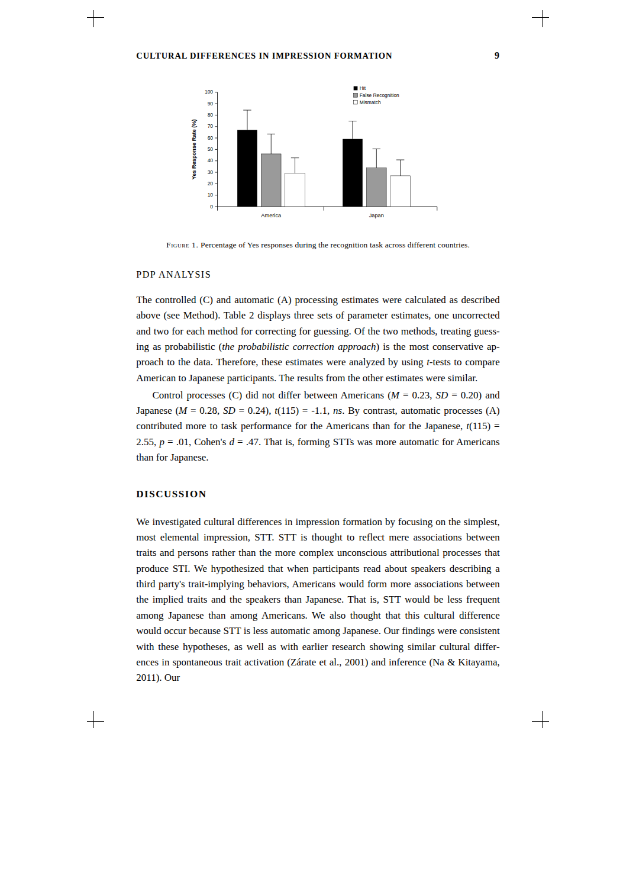Cultural Differences in Impression Formation 9
Hit False Recognition Mismatch 0 10 20 30 40 50 60 70 80 90 100 Yes Response Rate (%) America Japan
Figure 1. Percentage of Yes responses during the recognition task across different countries.
PDP Analysis
The controlled (C) and automatic (A) processing estimates were calculated as described above (see Method). Table 2 displays three sets of parameter estimates, one uncorrected and two for each method for correcting for guessing. Of the two methods, treating guessing as probabilistic (the probabilistic correction approach) is the most conservative approach to the data. Therefore, these estimates were analyzed by using t-tests to compare American to Japanese participants. The results from the other estimates were similar.
Control processes (C) did not differ between Americans (M = 0.23, SD = 0.20) and Japanese (M = 0.28, SD = 0.24), t(115) = -1.1, ns. By contrast, automatic processes (A) contributed more to task performance for the Americans than for the Japanese, t(115) = 2.55, p = .01, Cohen's d = .47. That is, forming STTs was more automatic for Americans than for Japanese.
Discussion
We investigated cultural differences in impression formation by focusing on the simplest, most elemental impression, STT. STT is thought to reflect mere associations between traits and persons rather than the more complex unconscious attributional processes that produce STI. We hypothesized that when participants read about speakers describing a third party's trait-implying behaviors, Americans would form more associations between the implied traits and the speakers than Japanese. That is, STT would be less frequent among Japanese than among Americans. We also thought that this cultural difference would occur because STT is less automatic among Japanese. Our findings were consistent with these hypotheses, as well as with earlier research showing similar cultural differences in spontaneous trait activation (Zárate et al., 2001) and inference (Na & Kitayama, 2011). Our